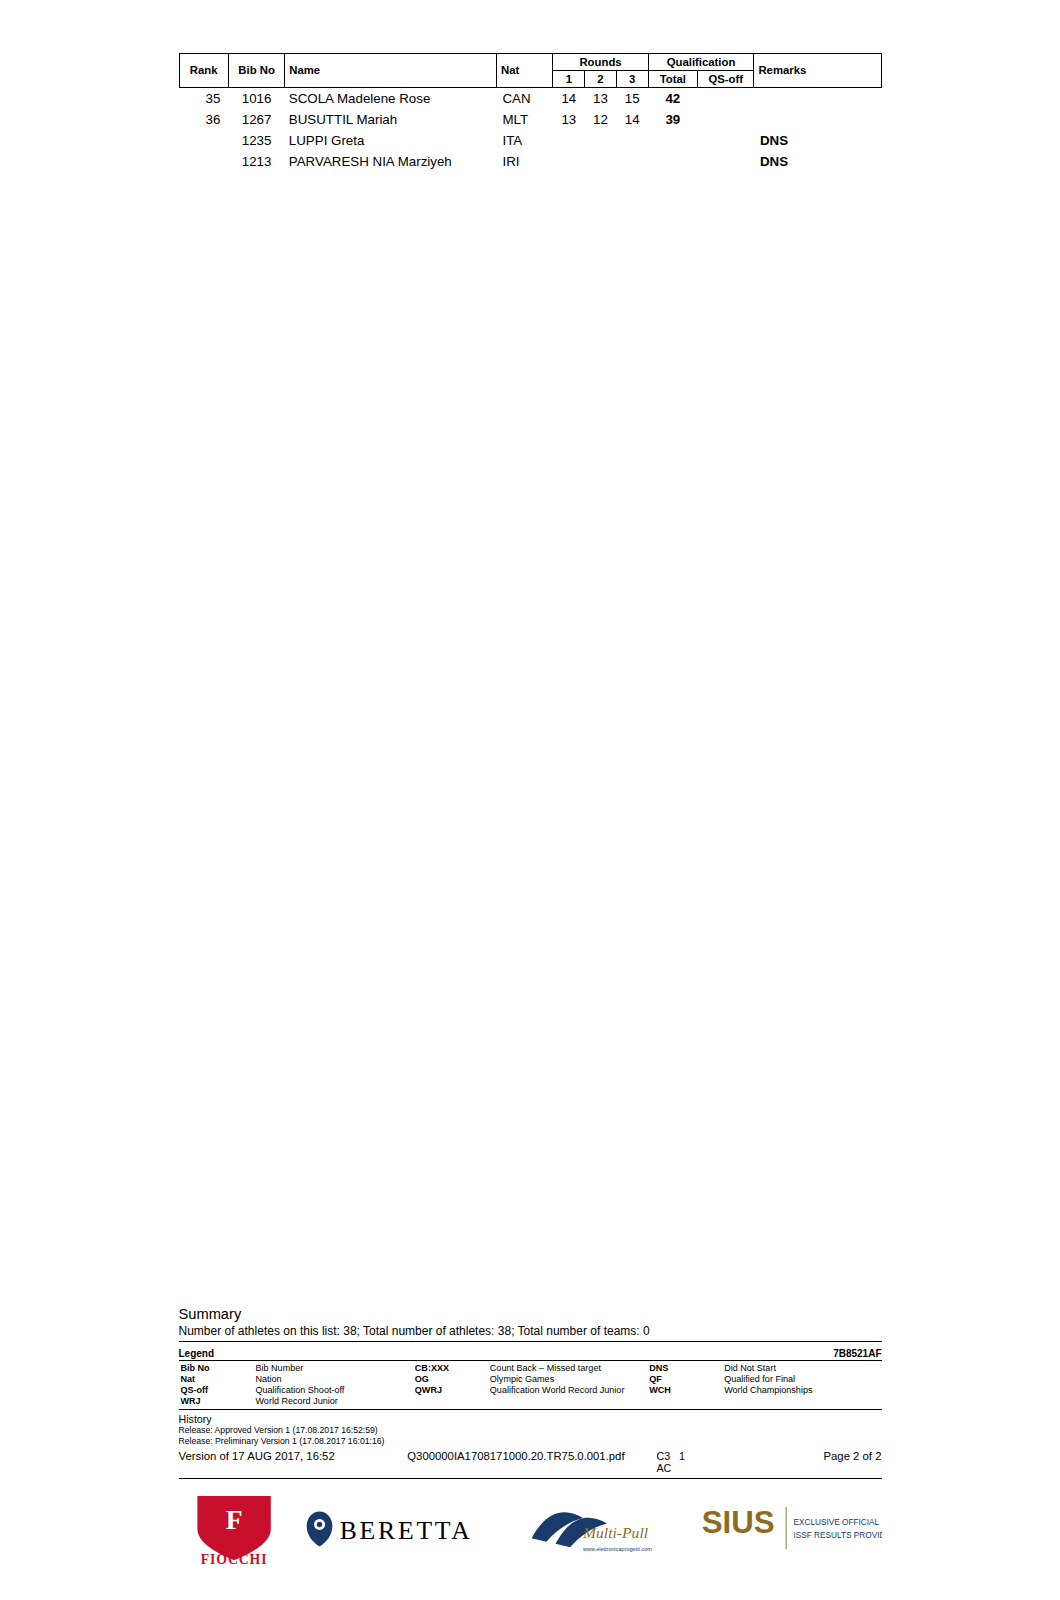| Rank | Bib No | Name | Nat | Rounds | Qualification | Remarks |
| --- | --- | --- | --- | --- | --- | --- |
| 1 | 2 | 3 | Total | QS-off |
| 35 | 1016 | SCOLA Madelene Rose | CAN | 14 | 13 | 15 | 42 | | |
| 36 | 1267 | BUSUTTIL Mariah | MLT | 13 | 12 | 14 | 39 | | |
| | 1235 | LUPPI Greta | ITA | | | | | | DNS |
| | 1213 | PARVARESH NIA Marziyeh | IRI | | | | | | DNS |
Summary
Number of athletes on this list: 38; Total number of athletes: 38; Total number of teams: 0
Legend 7B8521AF
| Bib No | Bib Number | CB:XXX | Count Back – Missed target | DNS | Did Not Start |
| Nat | Nation | OG | Olympic Games | QF | Qualified for Final |
| QS-off | Qualification Shoot-off | QWRJ | Qualification World Record Junior | WCH | World Championships |
| WRJ | World Record Junior | | | | |
History
Release: Approved Version 1 (17.08.2017 16:52:59)
Release: Preliminary Version 1 (17.08.2017 16:01:16)
Version of 17 AUG 2017, 16:52
Q300000IA1708171000.20.TR75.0.001.pdf
C3 1
AC
Page 2 of 2
F FIOCCHI BERETTA Multi-Pull www.elettronicaprogetti.com SIUS EXCLUSIVE OFFICIAL ISSF RESULTS PROVIDER